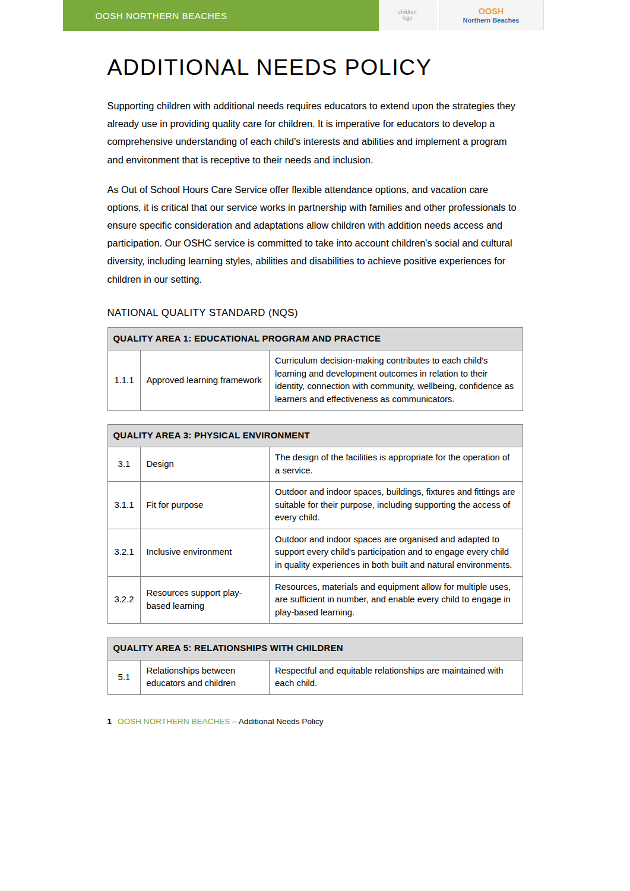OOSH NORTHERN BEACHES
children
logo
OOSH Northern Beaches
ADDITIONAL NEEDS POLICY
Supporting children with additional needs requires educators to extend upon the strategies they already use in providing quality care for children. It is imperative for educators to develop a comprehensive understanding of each child's interests and abilities and implement a program and environment that is receptive to their needs and inclusion.
As Out of School Hours Care Service offer flexible attendance options, and vacation care options, it is critical that our service works in partnership with families and other professionals to ensure specific consideration and adaptations allow children with addition needs access and participation. Our OSHC service is committed to take into account children's social and cultural diversity, including learning styles, abilities and disabilities to achieve positive experiences for children in our setting.
NATIONAL QUALITY STANDARD (NQS)
| QUALITY AREA 1: EDUCATIONAL PROGRAM AND PRACTICE |
| 1.1.1 | Approved learning framework | Curriculum decision-making contributes to each child's learning and development outcomes in relation to their identity, connection with community, wellbeing, confidence as learners and effectiveness as communicators. |
| QUALITY AREA 3: PHYSICAL ENVIRONMENT |
| 3.1 | Design | The design of the facilities is appropriate for the operation of a service. |
| 3.1.1 | Fit for purpose | Outdoor and indoor spaces, buildings, fixtures and fittings are suitable for their purpose, including supporting the access of every child. |
| 3.2.1 | Inclusive environment | Outdoor and indoor spaces are organised and adapted to support every child's participation and to engage every child in quality experiences in both built and natural environments. |
| 3.2.2 | Resources support play-based learning | Resources, materials and equipment allow for multiple uses, are sufficient in number, and enable every child to engage in play-based learning. |
| QUALITY AREA 5: RELATIONSHIPS WITH CHILDREN |
| 5.1 | Relationships between educators and children | Respectful and equitable relationships are maintained with each child. |
1 OOSH NORTHERN BEACHES – Additional Needs Policy